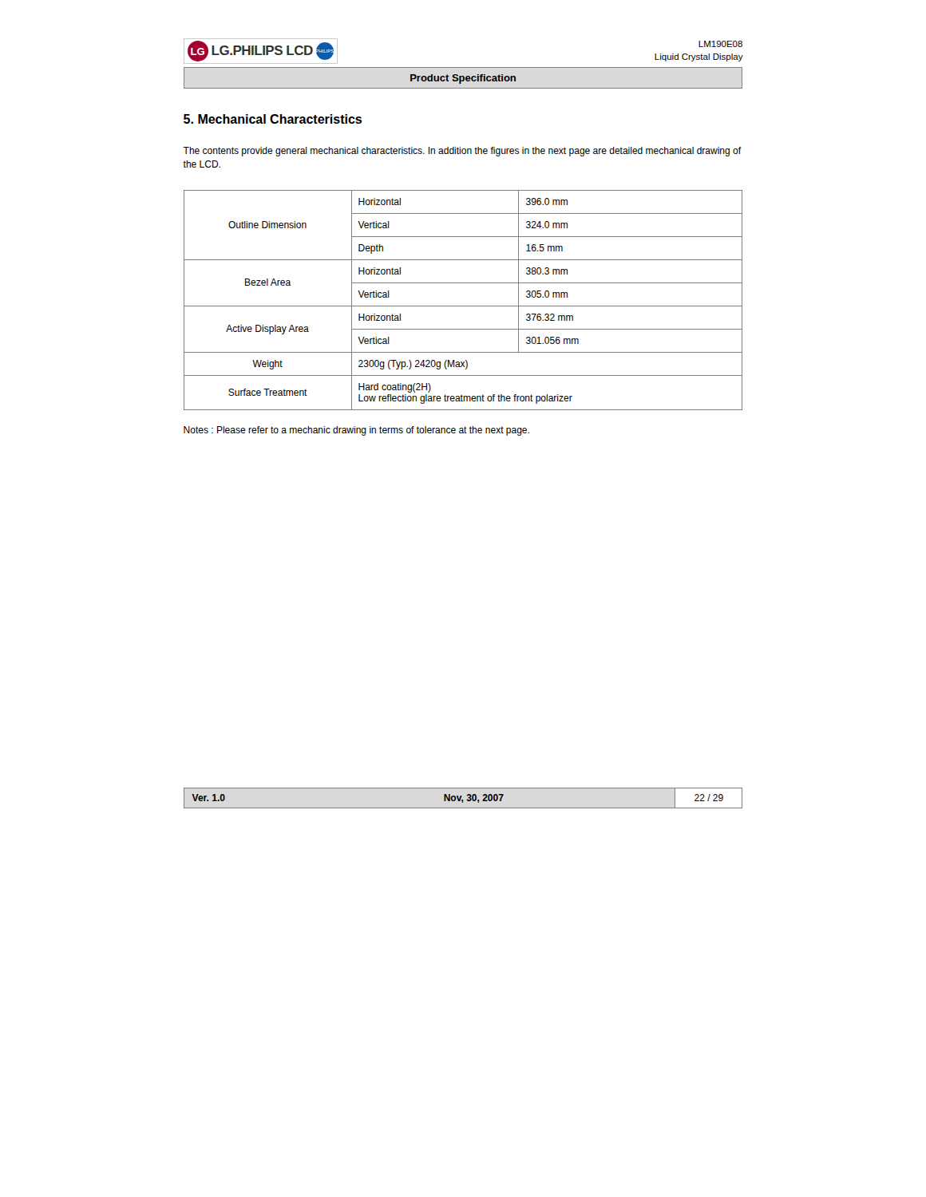LG
LG.PHILIPS LCD
PHILIPS
LM190E08
Liquid Crystal Display
Product Specification
5. Mechanical Characteristics
The contents provide general mechanical characteristics. In addition the figures in the next page are detailed mechanical drawing of the LCD.
| Outline Dimension | Horizontal | 396.0 mm |
| Vertical | 324.0 mm |
| Depth | 16.5 mm |
| Bezel Area | Horizontal | 380.3 mm |
| Vertical | 305.0 mm |
| Active Display Area | Horizontal | 376.32 mm |
| Vertical | 301.056 mm |
| Weight | 2300g (Typ.) 2420g (Max) |
| Surface Treatment | Hard coating(2H) Low reflection glare treatment of the front polarizer |
Notes : Please refer to a mechanic drawing in terms of tolerance at the next page.
Ver. 1.0
Nov, 30, 2007
22 / 29